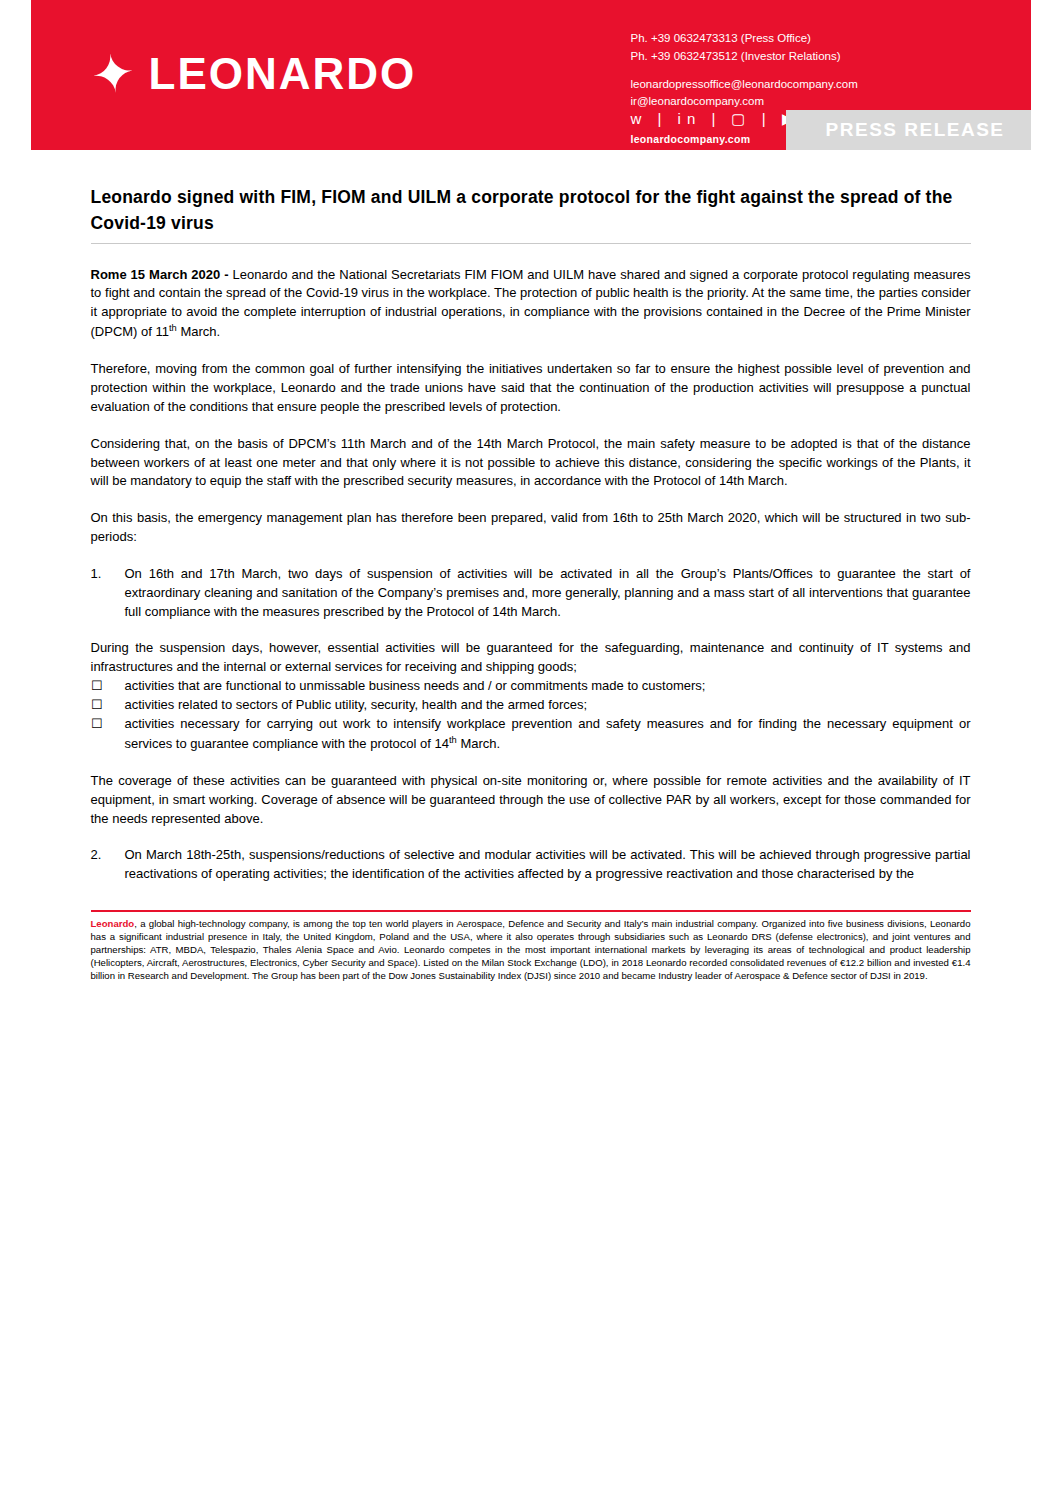✦ LEONARDO
Ph. +39 0632473313 (Press Office)
Ph. +39 0632473512 (Investor Relations)
leonardopressoffice@leonardocompany.com
ir@leonardocompany.com
w | in | ▢ | ▶ | ••
leonardocompany.com
PRESS RELEASE
Leonardo signed with FIM, FIOM and UILM a corporate protocol for the fight against the spread of the Covid-19 virus
Rome 15 March 2020 - Leonardo and the National Secretariats FIM FIOM and UILM have shared and signed a corporate protocol regulating measures to fight and contain the spread of the Covid-19 virus in the workplace. The protection of public health is the priority. At the same time, the parties consider it appropriate to avoid the complete interruption of industrial operations, in compliance with the provisions contained in the Decree of the Prime Minister (DPCM) of 11th March.
Therefore, moving from the common goal of further intensifying the initiatives undertaken so far to ensure the highest possible level of prevention and protection within the workplace, Leonardo and the trade unions have said that the continuation of the production activities will presuppose a punctual evaluation of the conditions that ensure people the prescribed levels of protection.
Considering that, on the basis of DPCM’s 11th March and of the 14th March Protocol, the main safety measure to be adopted is that of the distance between workers of at least one meter and that only where it is not possible to achieve this distance, considering the specific workings of the Plants, it will be mandatory to equip the staff with the prescribed security measures, in accordance with the Protocol of 14th March.
On this basis, the emergency management plan has therefore been prepared, valid from 16th to 25th March 2020, which will be structured in two sub-periods:
1.
On 16th and 17th March, two days of suspension of activities will be activated in all the Group’s Plants/Offices to guarantee the start of extraordinary cleaning and sanitation of the Company’s premises and, more generally, planning and a mass start of all interventions that guarantee full compliance with the measures prescribed by the Protocol of 14th March.
During the suspension days, however, essential activities will be guaranteed for the safeguarding, maintenance and continuity of IT systems and infrastructures and the internal or external services for receiving and shipping goods;
☐
activities that are functional to unmissable business needs and / or commitments made to customers;
☐
activities related to sectors of Public utility, security, health and the armed forces;
☐
activities necessary for carrying out work to intensify workplace prevention and safety measures and for finding the necessary equipment or services to guarantee compliance with the protocol of 14th March.
The coverage of these activities can be guaranteed with physical on-site monitoring or, where possible for remote activities and the availability of IT equipment, in smart working. Coverage of absence will be guaranteed through the use of collective PAR by all workers, except for those commanded for the needs represented above.
2.
On March 18th-25th, suspensions/reductions of selective and modular activities will be activated. This will be achieved through progressive partial reactivations of operating activities; the identification of the activities affected by a progressive reactivation and those characterised by the
Leonardo, a global high-technology company, is among the top ten world players in Aerospace, Defence and Security and Italy’s main industrial company. Organized into five business divisions, Leonardo has a significant industrial presence in Italy, the United Kingdom, Poland and the USA, where it also operates through subsidiaries such as Leonardo DRS (defense electronics), and joint ventures and partnerships: ATR, MBDA, Telespazio, Thales Alenia Space and Avio. Leonardo competes in the most important international markets by leveraging its areas of technological and product leadership (Helicopters, Aircraft, Aerostructures, Electronics, Cyber Security and Space). Listed on the Milan Stock Exchange (LDO), in 2018 Leonardo recorded consolidated revenues of €12.2 billion and invested €1.4 billion in Research and Development. The Group has been part of the Dow Jones Sustainability Index (DJSI) since 2010 and became Industry leader of Aerospace & Defence sector of DJSI in 2019.